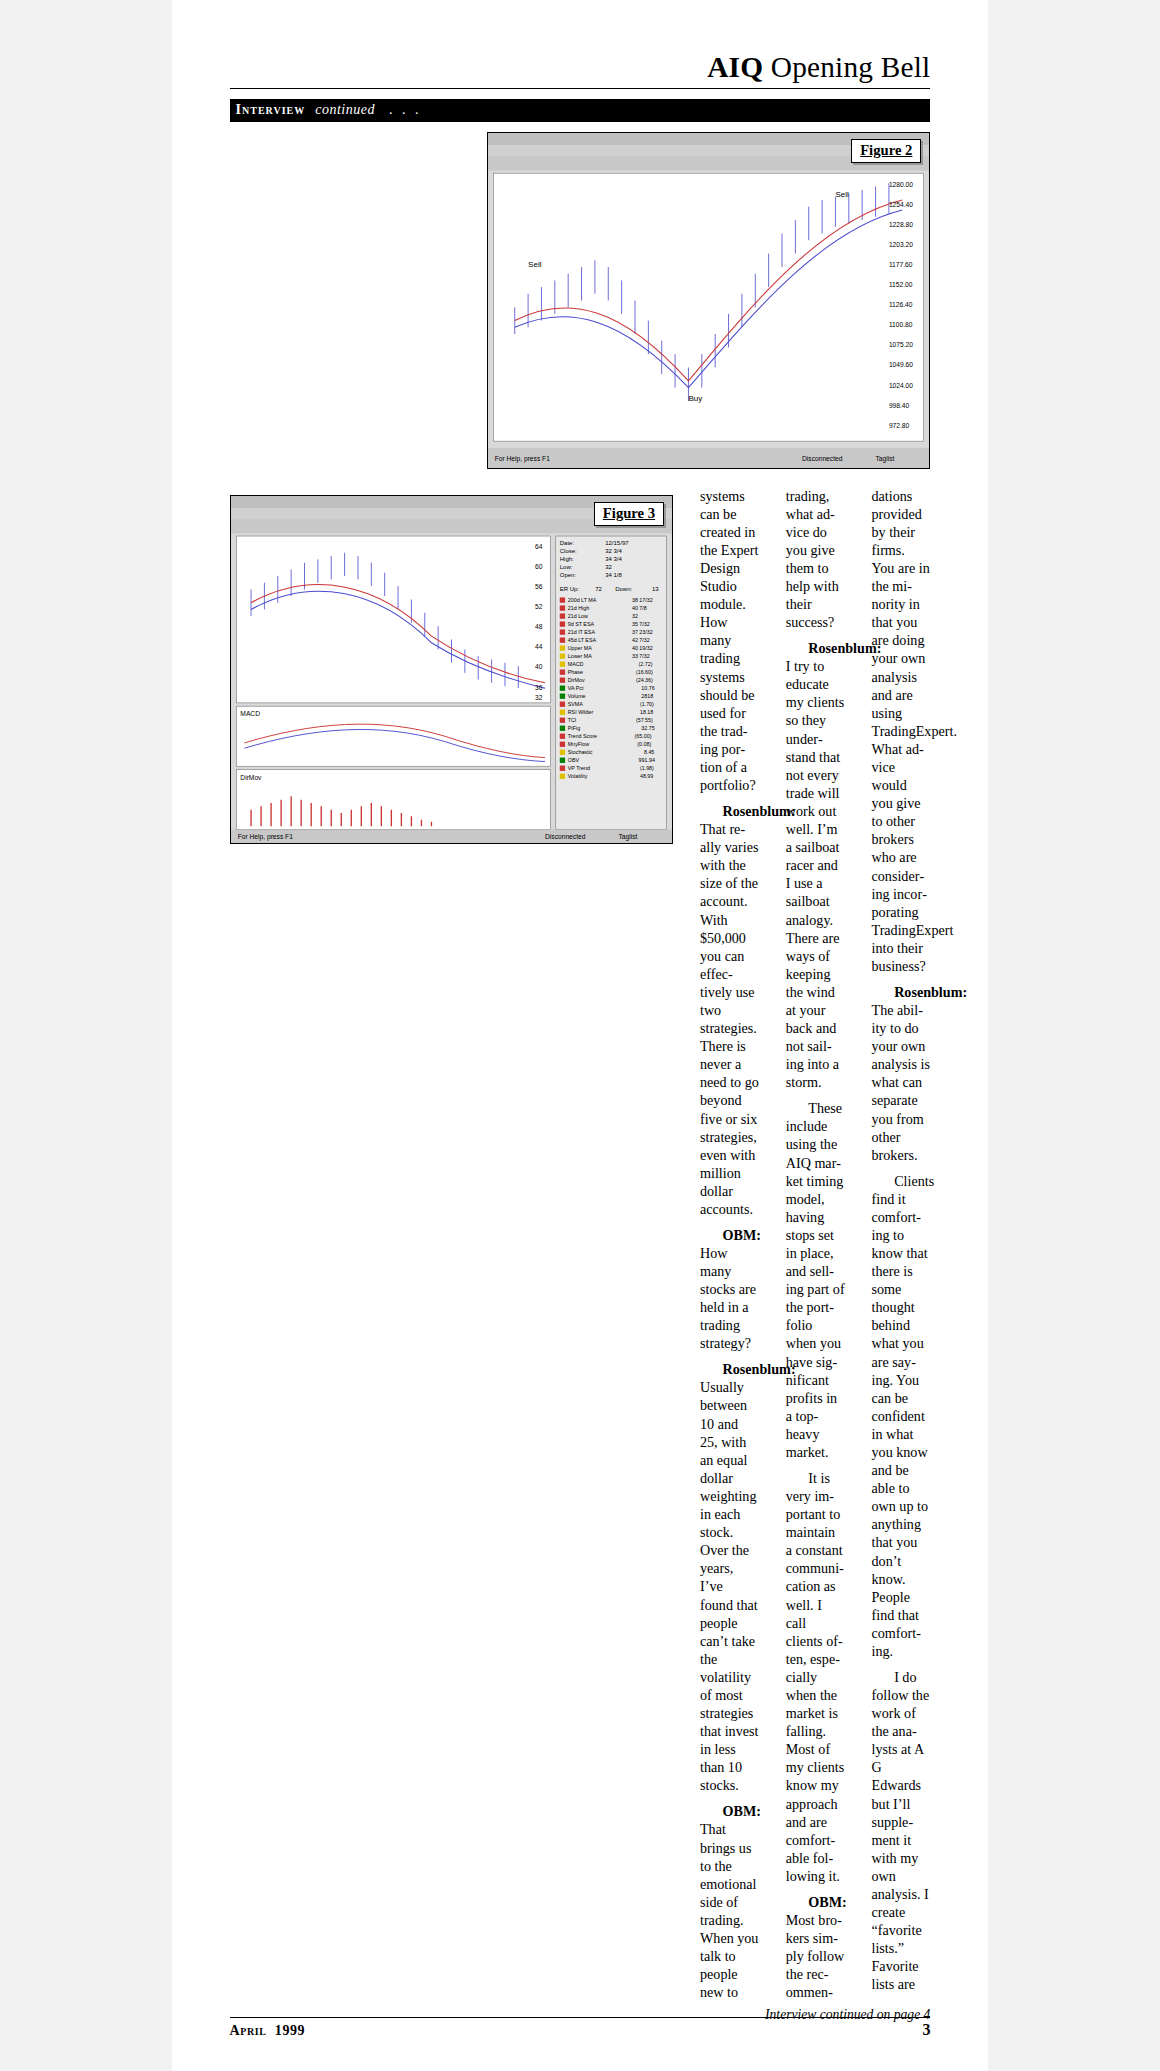AIQ Opening Bell
Interview continued. . .
Figure 2
Figure 3
systems can be created in the Expert Design Studio module. How many trading systems should be used for the trading portion of a portfolio?
Rosenblum: That really varies with the size of the account. With $50,000 you can effectively use two strategies. There is never a need to go beyond five or six strategies, even with million dollar accounts.
OBM: How many stocks are held in a trading strategy?
Rosenblum: Usually between 10 and 25, with an equal dollar weighting in each stock. Over the years, I’ve found that people can’t take the volatility of most strategies that invest in less than 10 stocks.
OBM: That brings us to the emotional side of trading. When you talk to people new to trading, what advice do you give them to help with their success?
Rosenblum: I try to educate my clients so they understand that not every trade will work out well. I’m a sailboat racer and I use a sailboat analogy. There are ways of keeping the wind at your back and not sailing into a storm.
These include using the AIQ market timing model, having stops set in place, and selling part of the portfolio when you have significant profits in a top-heavy market.
It is very important to maintain a constant communication as well. I call clients often, especially when the market is falling. Most of my clients know my approach and are comfortable following it.
OBM: Most brokers simply follow the recommendations provided by their firms. You are in the minority in that you are doing your own analysis and are using TradingExpert. What advice would you give to other brokers who are considering incorporating TradingExpert into their business?
Rosenblum: The ability to do your own analysis is what can separate you from other brokers.
Clients find it comforting to know that there is some thought behind what you are saying. You can be confident in what you know and be able to own up to anything that you don’t know. People find that comforting.
I do follow the work of the analysts at A G Edwards but I’ll supplement it with my own analysis. I create “favorite lists.” Favorite lists are
Interview continued on page 4
April 1999
3